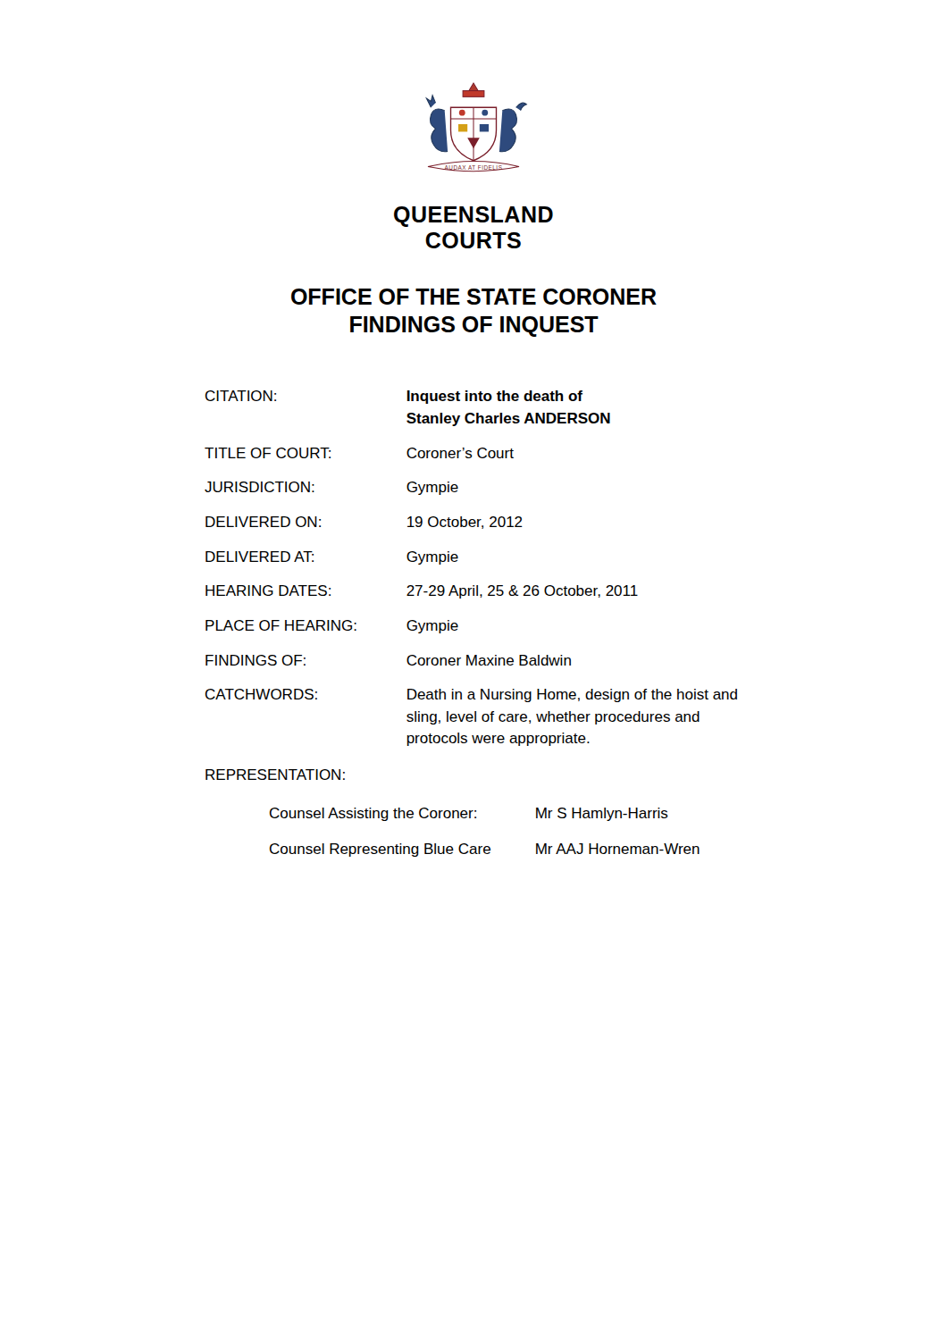AUDAX AT FIDELIS
QUEENSLAND
COURTS
OFFICE OF THE STATE CORONER
FINDINGS OF INQUEST
| CITATION: | Inquest into the death of Stanley Charles ANDERSON |
| TITLE OF COURT: | Coroner’s Court |
| JURISDICTION: | Gympie |
| DELIVERED ON: | 19 October, 2012 |
| DELIVERED AT: | Gympie |
| HEARING DATES: | 27-29 April, 25 & 26 October, 2011 |
| PLACE OF HEARING: | Gympie |
| FINDINGS OF: | Coroner Maxine Baldwin |
| CATCHWORDS: | Death in a Nursing Home, design of the hoist and sling, level of care, whether procedures and protocols were appropriate. |
REPRESENTATION:
Counsel Assisting the Coroner:
Mr S Hamlyn-Harris
Counsel Representing Blue Care
Mr AAJ Horneman-Wren